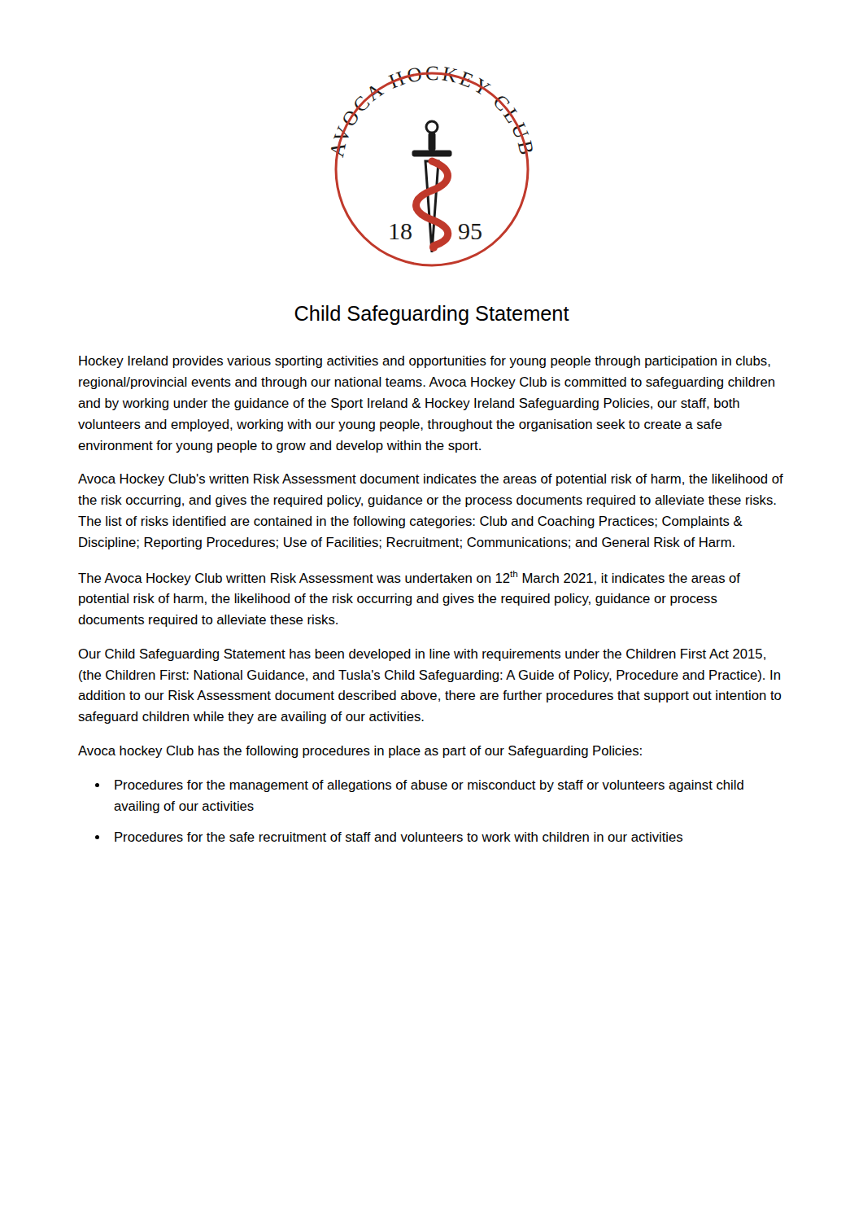AVOCA HOCKEY CLUB 18 95
Child Safeguarding Statement
Hockey Ireland provides various sporting activities and opportunities for young people through participation in clubs, regional/provincial events and through our national teams. Avoca Hockey Club is committed to safeguarding children and by working under the guidance of the Sport Ireland & Hockey Ireland Safeguarding Policies, our staff, both volunteers and employed, working with our young people, throughout the organisation seek to create a safe environment for young people to grow and develop within the sport.
Avoca Hockey Club's written Risk Assessment document indicates the areas of potential risk of harm, the likelihood of the risk occurring, and gives the required policy, guidance or the process documents required to alleviate these risks. The list of risks identified are contained in the following categories: Club and Coaching Practices; Complaints & Discipline; Reporting Procedures; Use of Facilities; Recruitment; Communications; and General Risk of Harm.
The Avoca Hockey Club written Risk Assessment was undertaken on 12th March 2021, it indicates the areas of potential risk of harm, the likelihood of the risk occurring and gives the required policy, guidance or process documents required to alleviate these risks.
Our Child Safeguarding Statement has been developed in line with requirements under the Children First Act 2015, (the Children First: National Guidance, and Tusla's Child Safeguarding: A Guide of Policy, Procedure and Practice). In addition to our Risk Assessment document described above, there are further procedures that support out intention to safeguard children while they are availing of our activities.
Avoca hockey Club has the following procedures in place as part of our Safeguarding Policies:
Procedures for the management of allegations of abuse or misconduct by staff or volunteers against child availing of our activities
Procedures for the safe recruitment of staff and volunteers to work with children in our activities